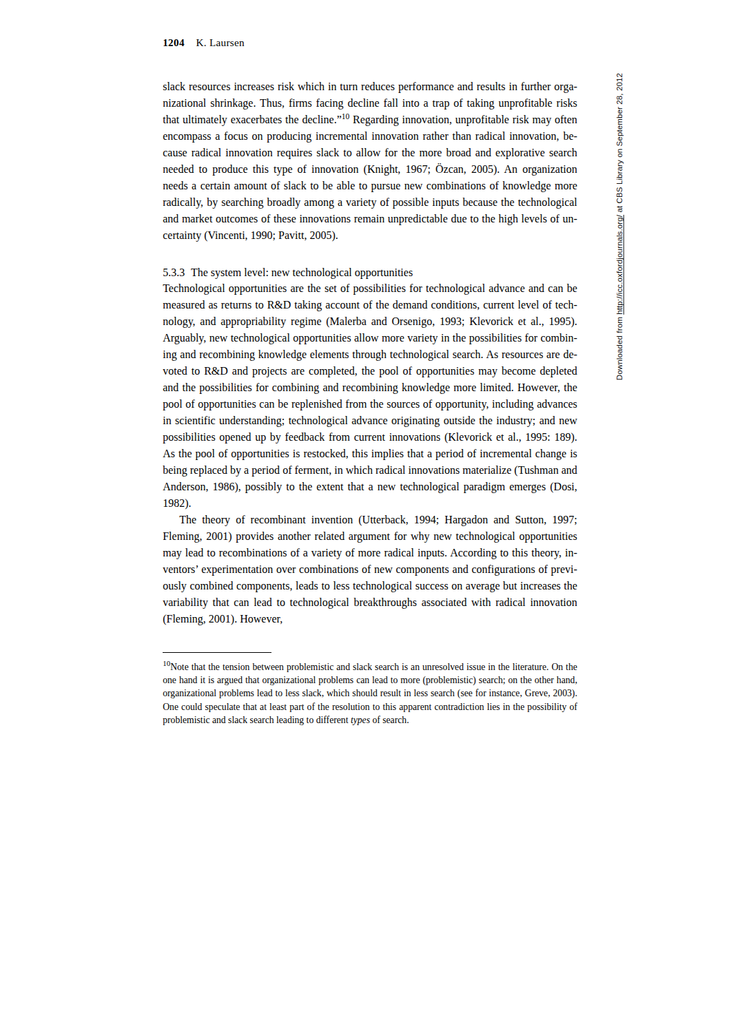Downloaded from http://icc.oxfordjournals.org/ at CBS Library on September 28, 2012
1204 K. Laursen
slack resources increases risk which in turn reduces performance and results in further organizational shrinkage. Thus, firms facing decline fall into a trap of taking unprofitable risks that ultimately exacerbates the decline.”10 Regarding innovation, unprofitable risk may often encompass a focus on producing incremental innovation rather than radical innovation, because radical innovation requires slack to allow for the more broad and explorative search needed to produce this type of innovation (Knight, 1967; Özcan, 2005). An organization needs a certain amount of slack to be able to pursue new combinations of knowledge more radically, by searching broadly among a variety of possible inputs because the technological and market outcomes of these innovations remain unpredictable due to the high levels of uncertainty (Vincenti, 1990; Pavitt, 2005).
5.3.3 The system level: new technological opportunities
Technological opportunities are the set of possibilities for technological advance and can be measured as returns to R&D taking account of the demand conditions, current level of technology, and appropriability regime (Malerba and Orsenigo, 1993; Klevorick et al., 1995). Arguably, new technological opportunities allow more variety in the possibilities for combining and recombining knowledge elements through technological search. As resources are devoted to R&D and projects are completed, the pool of opportunities may become depleted and the possibilities for combining and recombining knowledge more limited. However, the pool of opportunities can be replenished from the sources of opportunity, including advances in scientific understanding; technological advance originating outside the industry; and new possibilities opened up by feedback from current innovations (Klevorick et al., 1995: 189). As the pool of opportunities is restocked, this implies that a period of incremental change is being replaced by a period of ferment, in which radical innovations materialize (Tushman and Anderson, 1986), possibly to the extent that a new technological paradigm emerges (Dosi, 1982).
The theory of recombinant invention (Utterback, 1994; Hargadon and Sutton, 1997; Fleming, 2001) provides another related argument for why new technological opportunities may lead to recombinations of a variety of more radical inputs. According to this theory, inventors’ experimentation over combinations of new components and configurations of previously combined components, leads to less technological success on average but increases the variability that can lead to technological breakthroughs associated with radical innovation (Fleming, 2001). However,
10Note that the tension between problemistic and slack search is an unresolved issue in the literature. On the one hand it is argued that organizational problems can lead to more (problemistic) search; on the other hand, organizational problems lead to less slack, which should result in less search (see for instance, Greve, 2003). One could speculate that at least part of the resolution to this apparent contradiction lies in the possibility of problemistic and slack search leading to different types of search.